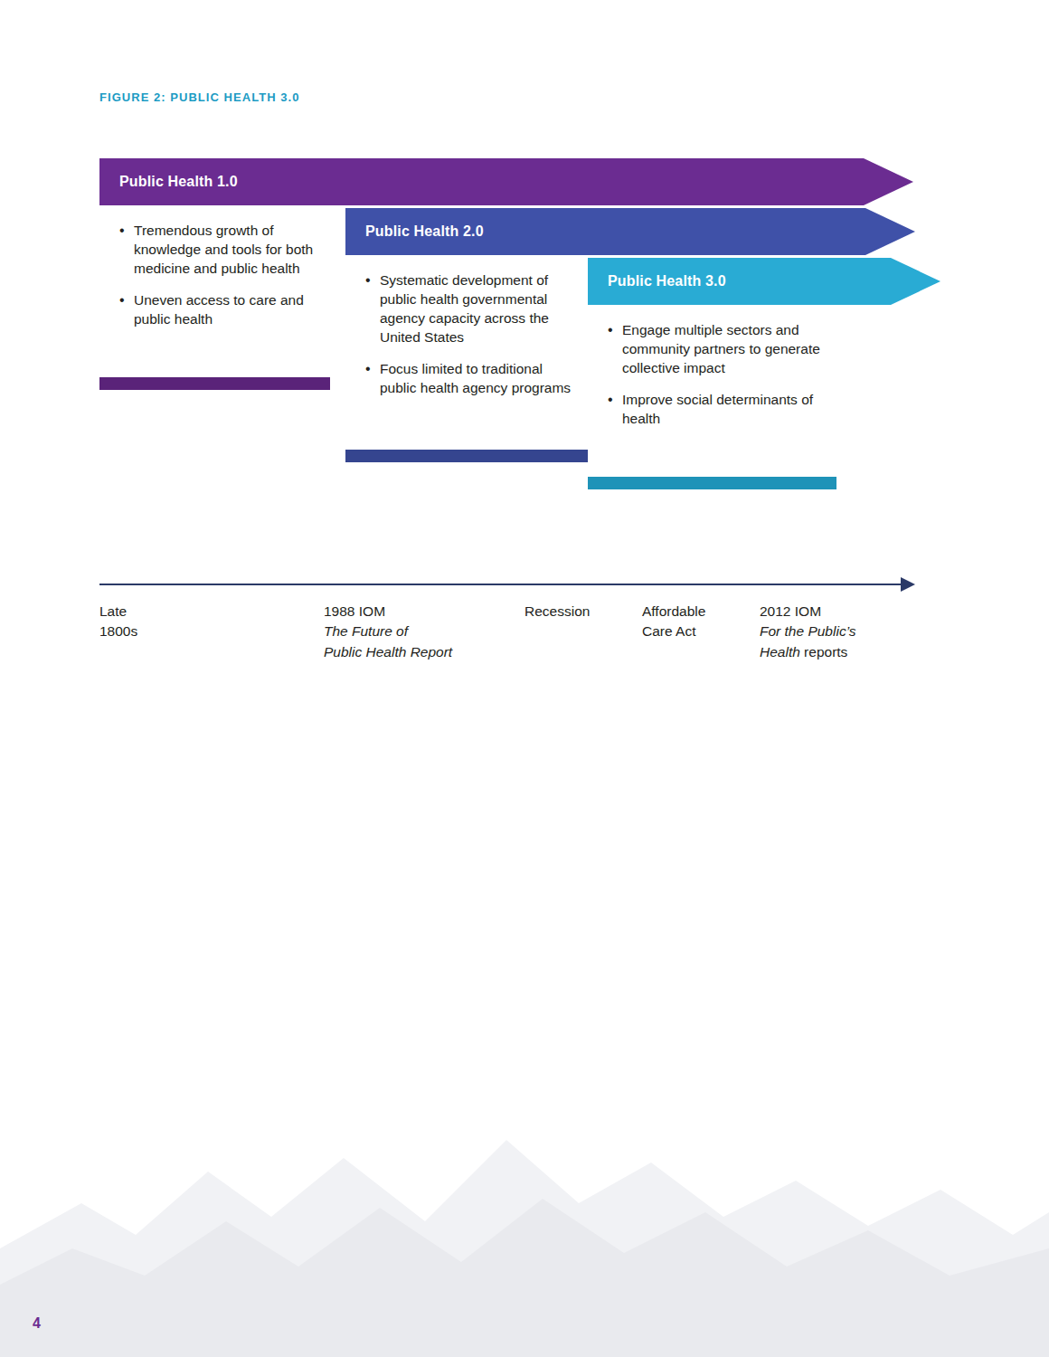FIGURE 2: PUBLIC HEALTH 3.0
Public Health 1.0
Tremendous growth of knowledge and tools for both medicine and public health
Uneven access to care and public health
Public Health 2.0
Systematic development of public health governmental agency capacity across the United States
Focus limited to traditional public health agency programs
Public Health 3.0
Engage multiple sectors and community partners to generate collective impact
Improve social determinants of health
Late
1800s 1988 IOM
The Future of
Public Health Report Recession Affordable
Care Act 2012 IOM
For the Public’s
Health reports
4